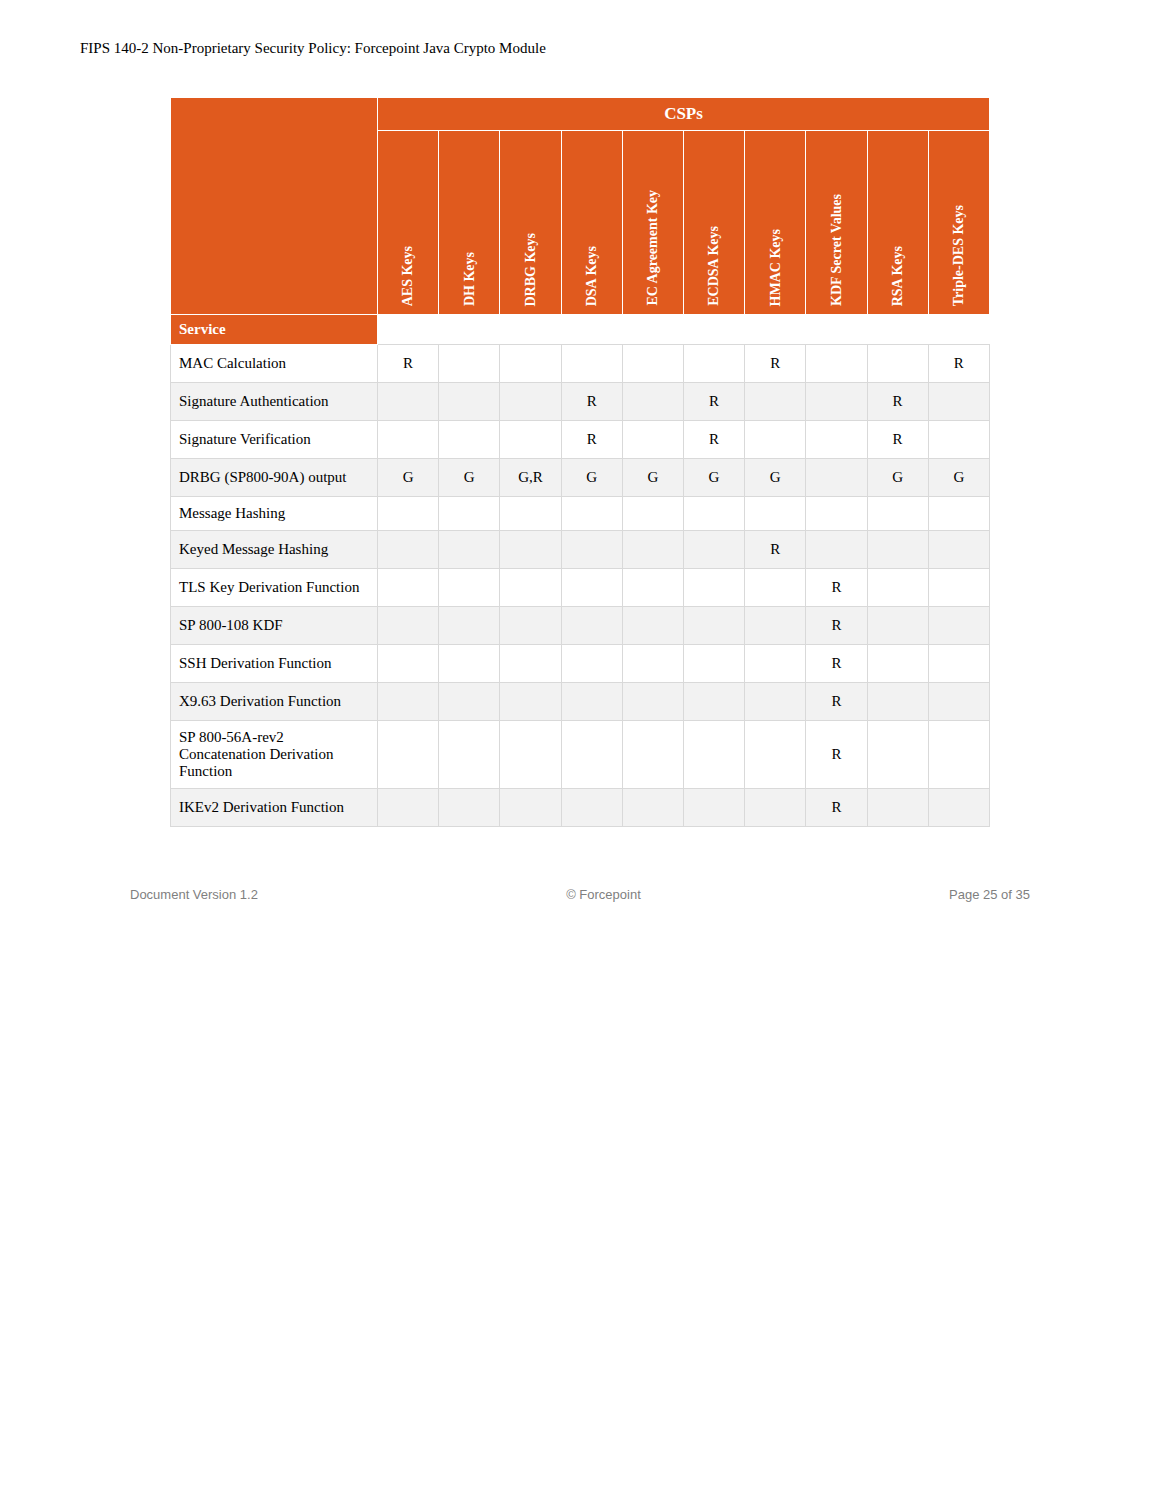FIPS 140-2 Non-Proprietary Security Policy: Forcepoint Java Crypto Module
| | CSPs |
| --- | --- |
| AES Keys | DH Keys | DRBG Keys | DSA Keys | EC Agreement Key | ECDSA Keys | HMAC Keys | KDF Secret Values | RSA Keys | Triple-DES Keys |
| Service | |
| MAC Calculation | R | | | | | | R | | | R |
| Signature Authentication | | | | R | | R | | | R | |
| Signature Verification | | | | R | | R | | | R | |
| DRBG (SP800-90A) output | G | G | G,R | G | G | G | G | | G | G |
| Message Hashing | | | | | | | | | | |
| Keyed Message Hashing | | | | | | | R | | | |
| TLS Key Derivation Function | | | | | | | | R | | |
| SP 800-108 KDF | | | | | | | | R | | |
| SSH Derivation Function | | | | | | | | R | | |
| X9.63 Derivation Function | | | | | | | | R | | |
| SP 800-56A-rev2 Concatenation Derivation Function | | | | | | | | R | | |
| IKEv2 Derivation Function | | | | | | | | R | | |
Document Version 1.2
© Forcepoint
Page 25 of 35